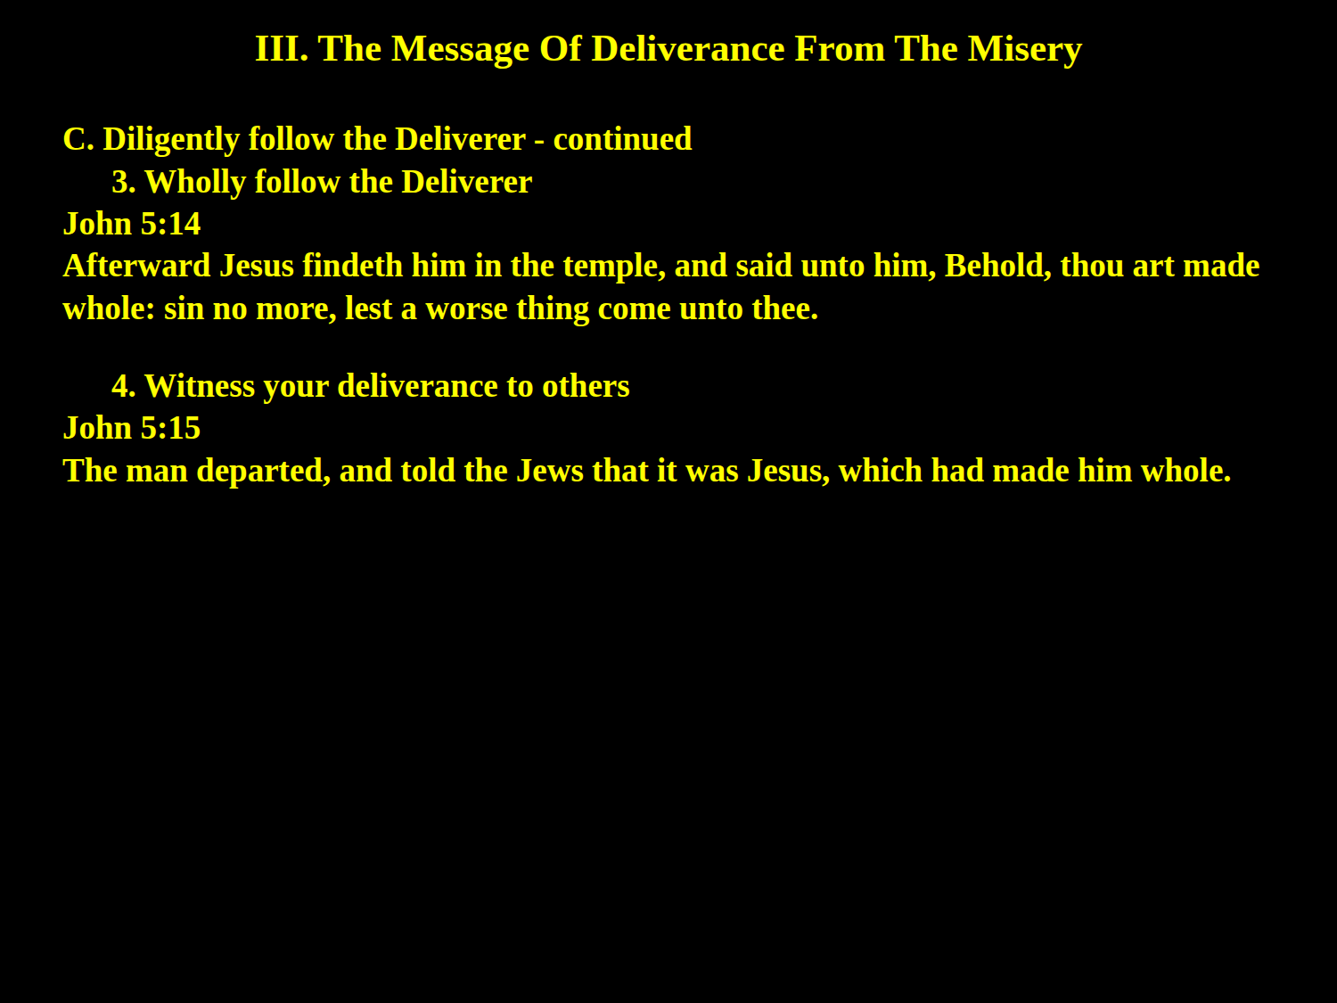III. The Message Of Deliverance From The Misery
C. Diligently follow the Deliverer - continued
3. Wholly follow the Deliverer
John 5:14
Afterward Jesus findeth him in the temple, and said unto him, Behold, thou art made whole: sin no more, lest a worse thing come unto thee.
4. Witness your deliverance to others
John 5:15
The man departed, and told the Jews that it was Jesus, which had made him whole.